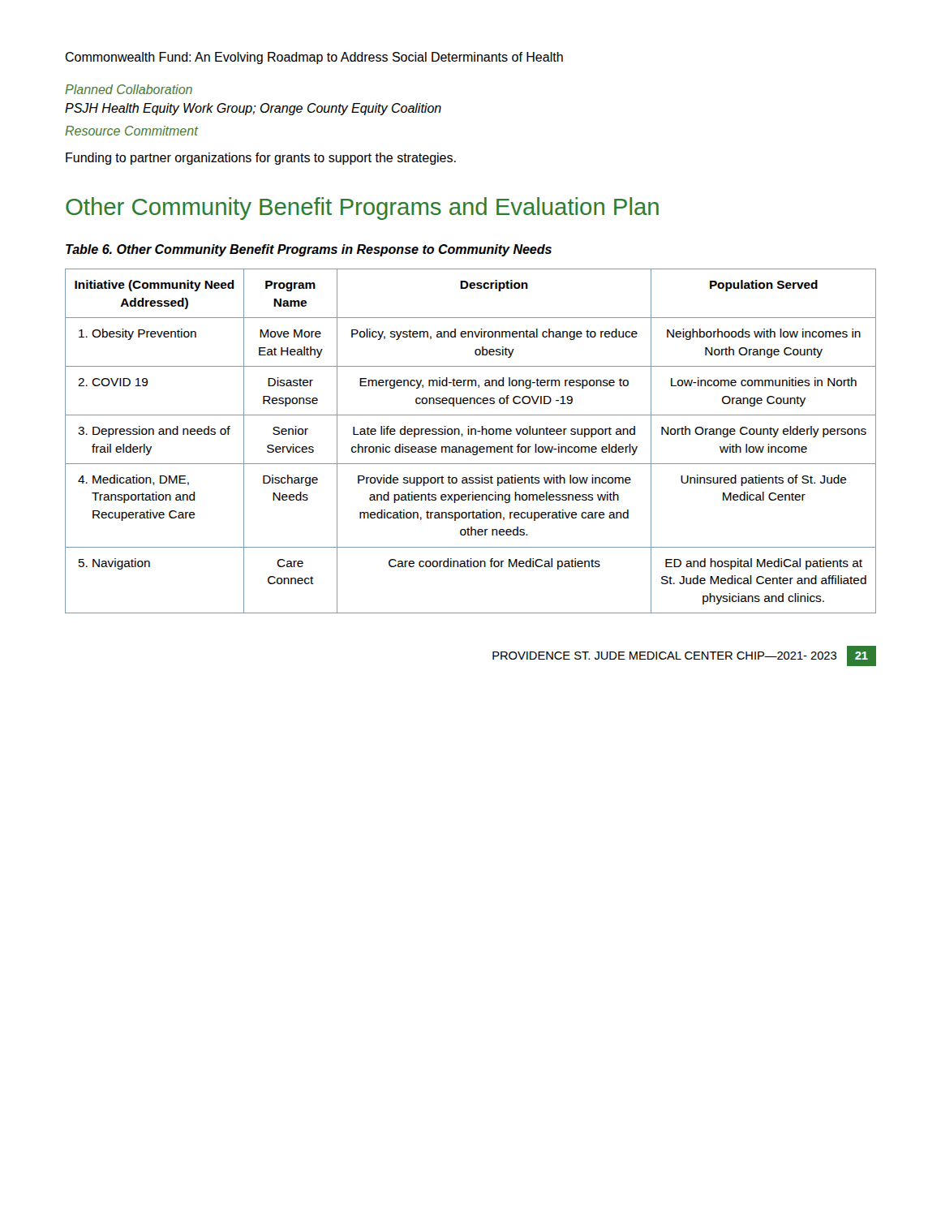Commonwealth Fund: An Evolving Roadmap to Address Social Determinants of Health
Planned Collaboration
PSJH Health Equity Work Group; Orange County Equity Coalition
Resource Commitment
Funding to partner organizations for grants to support the strategies.
Other Community Benefit Programs and Evaluation Plan
Table 6. Other Community Benefit Programs in Response to Community Needs
| Initiative (Community Need Addressed) | Program Name | Description | Population Served |
| --- | --- | --- | --- |
| Obesity Prevention | Move More Eat Healthy | Policy, system, and environmental change to reduce obesity | Neighborhoods with low incomes in North Orange County |
| COVID 19 | Disaster Response | Emergency, mid-term, and long-term response to consequences of COVID -19 | Low-income communities in North Orange County |
| Depression and needs of frail elderly | Senior Services | Late life depression, in-home volunteer support and chronic disease management for low-income elderly | North Orange County elderly persons with low income |
| Medication, DME, Transportation and Recuperative Care | Discharge Needs | Provide support to assist patients with low income and patients experiencing homelessness with medication, transportation, recuperative care and other needs. | Uninsured patients of St. Jude Medical Center |
| Navigation | Care Connect | Care coordination for MediCal patients | ED and hospital MediCal patients at St. Jude Medical Center and affiliated physicians and clinics. |
PROVIDENCE ST. JUDE MEDICAL CENTER CHIP—2021- 2023 21